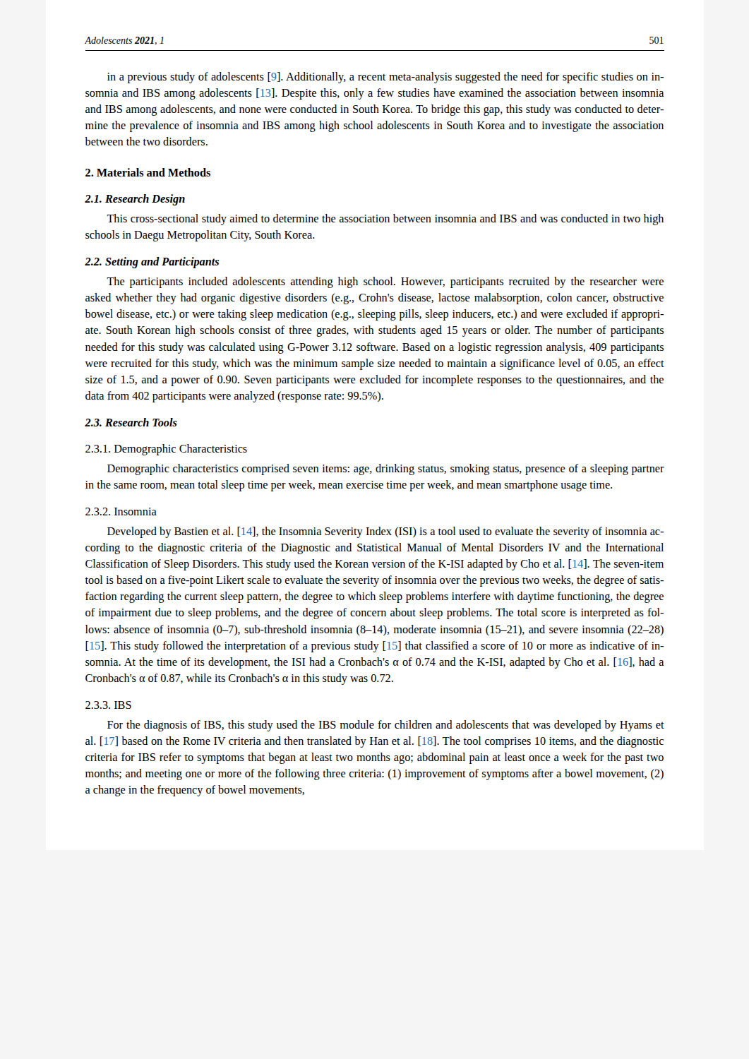Adolescents 2021, 1 501
in a previous study of adolescents [9]. Additionally, a recent meta-analysis suggested the need for specific studies on insomnia and IBS among adolescents [13]. Despite this, only a few studies have examined the association between insomnia and IBS among adolescents, and none were conducted in South Korea. To bridge this gap, this study was conducted to determine the prevalence of insomnia and IBS among high school adolescents in South Korea and to investigate the association between the two disorders.
2. Materials and Methods
2.1. Research Design
This cross-sectional study aimed to determine the association between insomnia and IBS and was conducted in two high schools in Daegu Metropolitan City, South Korea.
2.2. Setting and Participants
The participants included adolescents attending high school. However, participants recruited by the researcher were asked whether they had organic digestive disorders (e.g., Crohn's disease, lactose malabsorption, colon cancer, obstructive bowel disease, etc.) or were taking sleep medication (e.g., sleeping pills, sleep inducers, etc.) and were excluded if appropriate. South Korean high schools consist of three grades, with students aged 15 years or older. The number of participants needed for this study was calculated using G-Power 3.12 software. Based on a logistic regression analysis, 409 participants were recruited for this study, which was the minimum sample size needed to maintain a significance level of 0.05, an effect size of 1.5, and a power of 0.90. Seven participants were excluded for incomplete responses to the questionnaires, and the data from 402 participants were analyzed (response rate: 99.5%).
2.3. Research Tools
2.3.1. Demographic Characteristics
Demographic characteristics comprised seven items: age, drinking status, smoking status, presence of a sleeping partner in the same room, mean total sleep time per week, mean exercise time per week, and mean smartphone usage time.
2.3.2. Insomnia
Developed by Bastien et al. [14], the Insomnia Severity Index (ISI) is a tool used to evaluate the severity of insomnia according to the diagnostic criteria of the Diagnostic and Statistical Manual of Mental Disorders IV and the International Classification of Sleep Disorders. This study used the Korean version of the K-ISI adapted by Cho et al. [14]. The seven-item tool is based on a five-point Likert scale to evaluate the severity of insomnia over the previous two weeks, the degree of satisfaction regarding the current sleep pattern, the degree to which sleep problems interfere with daytime functioning, the degree of impairment due to sleep problems, and the degree of concern about sleep problems. The total score is interpreted as follows: absence of insomnia (0–7), sub-threshold insomnia (8–14), moderate insomnia (15–21), and severe insomnia (22–28) [15]. This study followed the interpretation of a previous study [15] that classified a score of 10 or more as indicative of insomnia. At the time of its development, the ISI had a Cronbach's α of 0.74 and the K-ISI, adapted by Cho et al. [16], had a Cronbach's α of 0.87, while its Cronbach's α in this study was 0.72.
2.3.3. IBS
For the diagnosis of IBS, this study used the IBS module for children and adolescents that was developed by Hyams et al. [17] based on the Rome IV criteria and then translated by Han et al. [18]. The tool comprises 10 items, and the diagnostic criteria for IBS refer to symptoms that began at least two months ago; abdominal pain at least once a week for the past two months; and meeting one or more of the following three criteria: (1) improvement of symptoms after a bowel movement, (2) a change in the frequency of bowel movements,